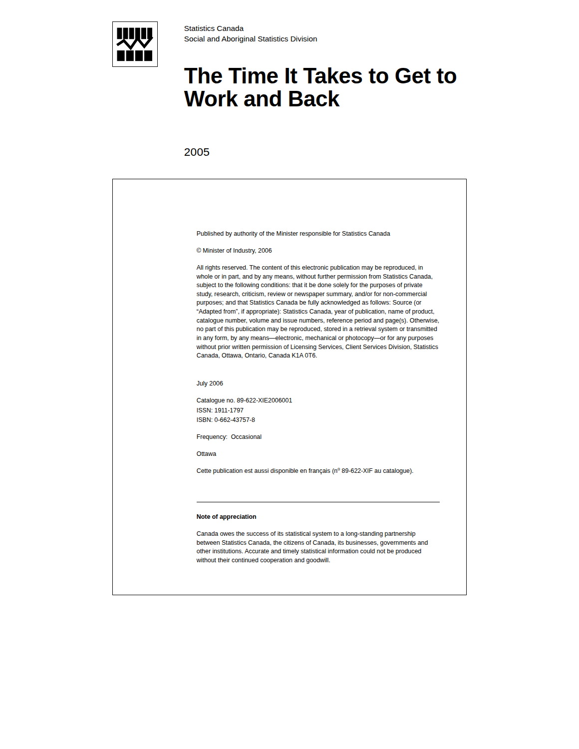Statistics Canada
Social and Aboriginal Statistics Division
The Time It Takes to Get to Work and Back
2005
Published by authority of the Minister responsible for Statistics Canada
© Minister of Industry, 2006
All rights reserved. The content of this electronic publication may be reproduced, in whole or in part, and by any means, without further permission from Statistics Canada, subject to the following conditions: that it be done solely for the purposes of private study, research, criticism, review or newspaper summary, and/or for non-commercial purposes; and that Statistics Canada be fully acknowledged as follows: Source (or “Adapted from”, if appropriate): Statistics Canada, year of publication, name of product, catalogue number, volume and issue numbers, reference period and page(s). Otherwise, no part of this publication may be reproduced, stored in a retrieval system or transmitted in any form, by any means—electronic, mechanical or photocopy—or for any purposes without prior written permission of Licensing Services, Client Services Division, Statistics Canada, Ottawa, Ontario, Canada K1A 0T6.
July 2006
Catalogue no. 89-622-XIE2006001
ISSN: 1911-1797
ISBN: 0-662-43757-8
Frequency: Occasional
Ottawa
Cette publication est aussi disponible en français (no 89-622-XIF au catalogue).
Note of appreciation
Canada owes the success of its statistical system to a long-standing partnership between Statistics Canada, the citizens of Canada, its businesses, governments and other institutions. Accurate and timely statistical information could not be produced without their continued cooperation and goodwill.